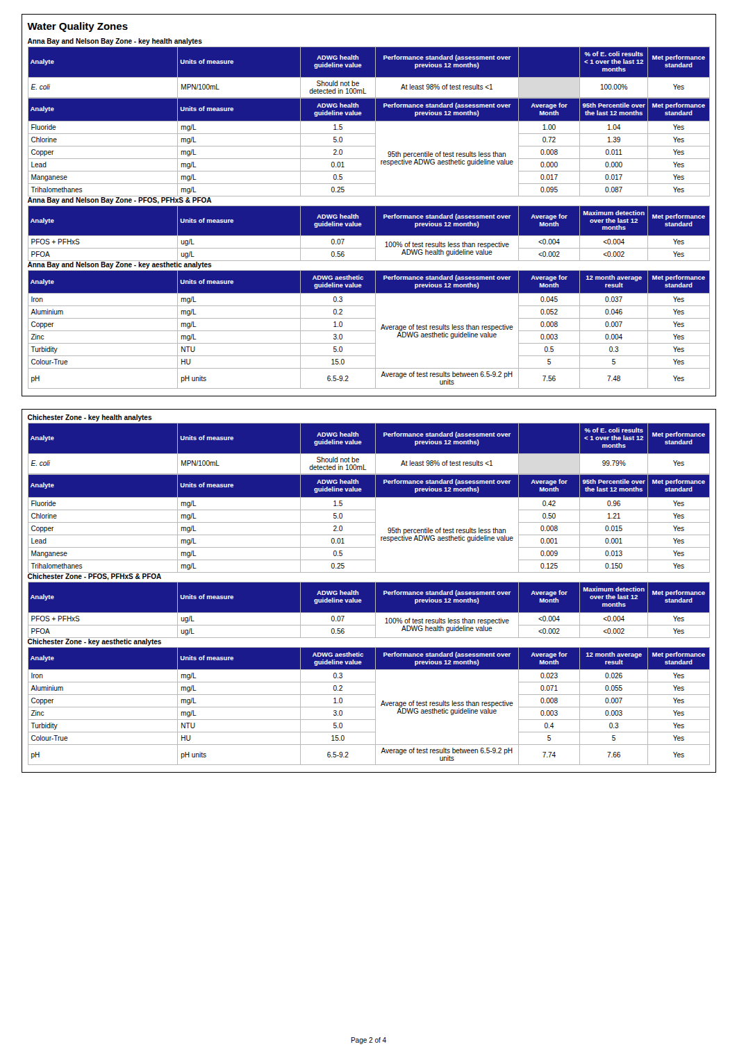Water Quality Zones
Anna Bay and Nelson Bay Zone - key health analytes
| Analyte | Units of measure | ADWG health guideline value | Performance standard (assessment over previous 12 months) | | % of E. coli results < 1 over the last 12 months | Met performance standard |
| --- | --- | --- | --- | --- | --- | --- |
| E. coli | MPN/100mL | Should not be detected in 100mL | At least 98% of test results <1 | | 100.00% | Yes |
| Analyte | Units of measure | ADWG health guideline value | Performance standard (assessment over previous 12 months) | Average for Month | 95th Percentile over the last 12 months | Met performance standard |
| --- | --- | --- | --- | --- | --- | --- |
| Fluoride | mg/L | 1.5 | 95th percentile of test results less than respective ADWG aesthetic guideline value | 1.00 | 1.04 | Yes |
| Chlorine | mg/L | 5.0 | 0.72 | 1.39 | Yes |
| Copper | mg/L | 2.0 | 0.008 | 0.011 | Yes |
| Lead | mg/L | 0.01 | 0.000 | 0.000 | Yes |
| Manganese | mg/L | 0.5 | 0.017 | 0.017 | Yes |
| Trihalomethanes | mg/L | 0.25 | 0.095 | 0.087 | Yes |
Anna Bay and Nelson Bay Zone - PFOS, PFHxS & PFOA
| Analyte | Units of measure | ADWG health guideline value | Performance standard (assessment over previous 12 months) | Average for Month | Maximum detection over the last 12 months | Met performance standard |
| --- | --- | --- | --- | --- | --- | --- |
| PFOS + PFHxS | ug/L | 0.07 | 100% of test results less than respective ADWG health guideline value | <0.004 | <0.004 | Yes |
| PFOA | ug/L | 0.56 | <0.002 | <0.002 | Yes |
Anna Bay and Nelson Bay Zone - key aesthetic analytes
| Analyte | Units of measure | ADWG aesthetic guideline value | Performance standard (assessment over previous 12 months) | Average for Month | 12 month average result | Met performance standard |
| --- | --- | --- | --- | --- | --- | --- |
| Iron | mg/L | 0.3 | Average of test results less than respective ADWG aesthetic guideline value | 0.045 | 0.037 | Yes |
| Aluminium | mg/L | 0.2 | 0.052 | 0.046 | Yes |
| Copper | mg/L | 1.0 | 0.008 | 0.007 | Yes |
| Zinc | mg/L | 3.0 | 0.003 | 0.004 | Yes |
| Turbidity | NTU | 5.0 | 0.5 | 0.3 | Yes |
| Colour-True | HU | 15.0 | 5 | 5 | Yes |
| pH | pH units | 6.5-9.2 | Average of test results between 6.5-9.2 pH units | 7.56 | 7.48 | Yes |
Chichester Zone - key health analytes
| Analyte | Units of measure | ADWG health guideline value | Performance standard (assessment over previous 12 months) | | % of E. coli results < 1 over the last 12 months | Met performance standard |
| --- | --- | --- | --- | --- | --- | --- |
| E. coli | MPN/100mL | Should not be detected in 100mL | At least 98% of test results <1 | | 99.79% | Yes |
| Analyte | Units of measure | ADWG health guideline value | Performance standard (assessment over previous 12 months) | Average for Month | 95th Percentile over the last 12 months | Met performance standard |
| --- | --- | --- | --- | --- | --- | --- |
| Fluoride | mg/L | 1.5 | 95th percentile of test results less than respective ADWG aesthetic guideline value | 0.42 | 0.96 | Yes |
| Chlorine | mg/L | 5.0 | 0.50 | 1.21 | Yes |
| Copper | mg/L | 2.0 | 0.008 | 0.015 | Yes |
| Lead | mg/L | 0.01 | 0.001 | 0.001 | Yes |
| Manganese | mg/L | 0.5 | 0.009 | 0.013 | Yes |
| Trihalomethanes | mg/L | 0.25 | 0.125 | 0.150 | Yes |
Chichester Zone - PFOS, PFHxS & PFOA
| Analyte | Units of measure | ADWG health guideline value | Performance standard (assessment over previous 12 months) | Average for Month | Maximum detection over the last 12 months | Met performance standard |
| --- | --- | --- | --- | --- | --- | --- |
| PFOS + PFHxS | ug/L | 0.07 | 100% of test results less than respective ADWG health guideline value | <0.004 | <0.004 | Yes |
| PFOA | ug/L | 0.56 | <0.002 | <0.002 | Yes |
Chichester Zone - key aesthetic analytes
| Analyte | Units of measure | ADWG aesthetic guideline value | Performance standard (assessment over previous 12 months) | Average for Month | 12 month average result | Met performance standard |
| --- | --- | --- | --- | --- | --- | --- |
| Iron | mg/L | 0.3 | Average of test results less than respective ADWG aesthetic guideline value | 0.023 | 0.026 | Yes |
| Aluminium | mg/L | 0.2 | 0.071 | 0.055 | Yes |
| Copper | mg/L | 1.0 | 0.008 | 0.007 | Yes |
| Zinc | mg/L | 3.0 | 0.003 | 0.003 | Yes |
| Turbidity | NTU | 5.0 | 0.4 | 0.3 | Yes |
| Colour-True | HU | 15.0 | 5 | 5 | Yes |
| pH | pH units | 6.5-9.2 | Average of test results between 6.5-9.2 pH units | 7.74 | 7.66 | Yes |
Page 2 of 4